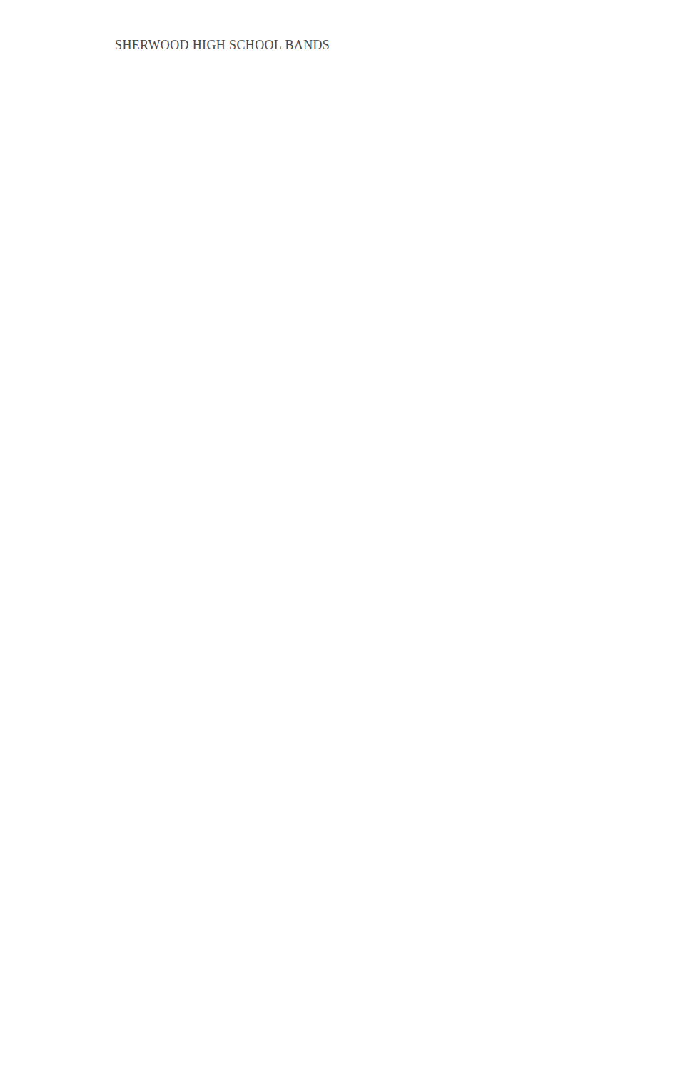Sherwood High School Bands